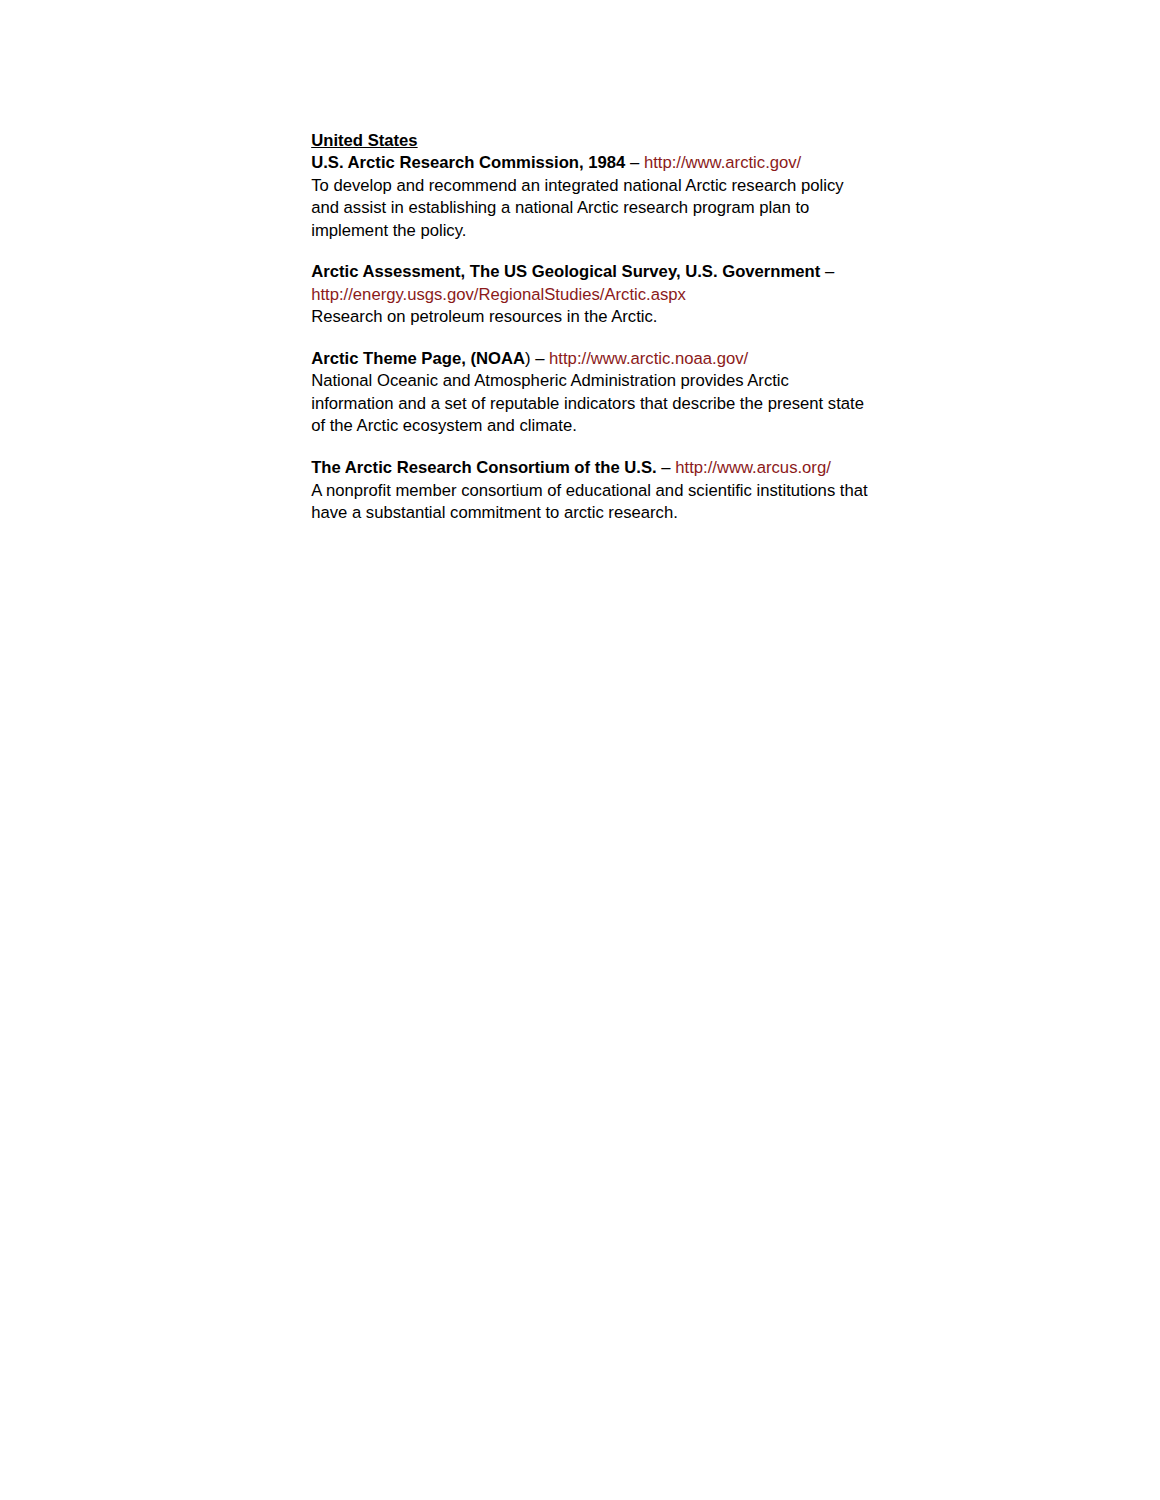United States
U.S. Arctic Research Commission, 1984 – http://www.arctic.gov/
To develop and recommend an integrated national Arctic research policy and assist in establishing a national Arctic research program plan to implement the policy.
Arctic Assessment, The US Geological Survey, U.S. Government –
http://energy.usgs.gov/RegionalStudies/Arctic.aspx
Research on petroleum resources in the Arctic.
Arctic Theme Page, (NOAA) – http://www.arctic.noaa.gov/
National Oceanic and Atmospheric Administration provides Arctic information and a set of reputable indicators that describe the present state of the Arctic ecosystem and climate.
The Arctic Research Consortium of the U.S. – http://www.arcus.org/
A nonprofit member consortium of educational and scientific institutions that have a substantial commitment to arctic research.